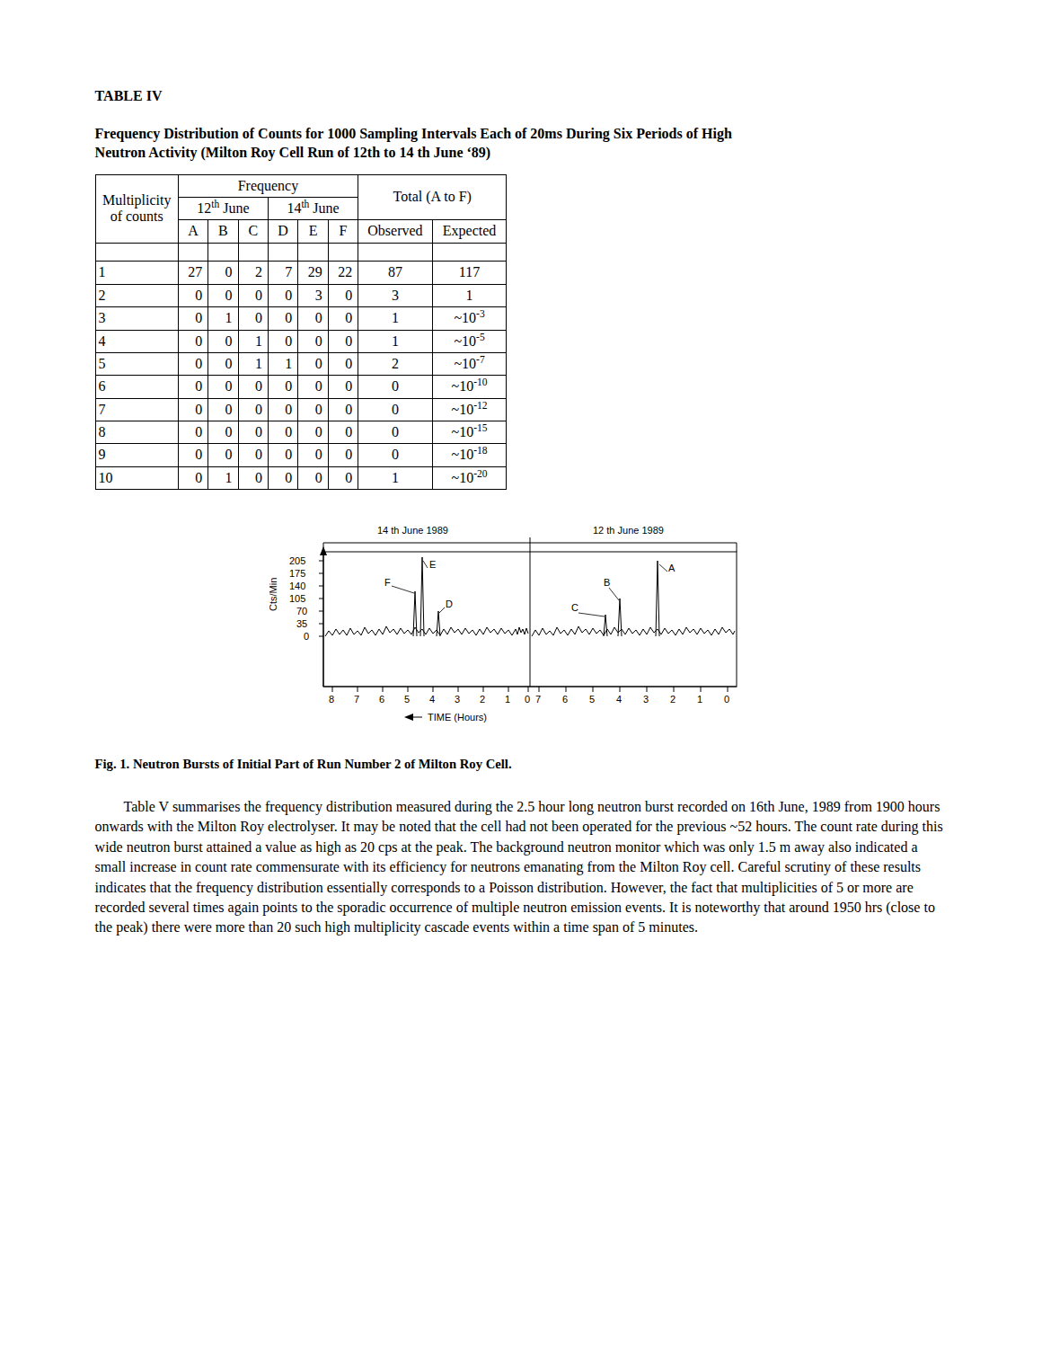TABLE IV
Frequency Distribution of Counts for 1000 Sampling Intervals Each of 20ms During Six Periods of High
Neutron Activity (Milton Roy Cell Run of 12th to 14 th June ‘89)
| Multiplicity of counts | Frequency | Total (A to F) |
| --- | --- | --- |
| 12 th June | 14 th June |
| A | B | C | D | E | F | Observed | Expected |
| 1 | 27 | 0 | 2 | 7 | 29 | 22 | 87 | 117 |
| 2 | 0 | 0 | 0 | 0 | 3 | 0 | 3 | 1 |
| 3 | 0 | 1 | 0 | 0 | 0 | 0 | 1 | ~10 -3 |
| 4 | 0 | 0 | 1 | 0 | 0 | 0 | 1 | ~10 -5 |
| 5 | 0 | 0 | 1 | 1 | 0 | 0 | 2 | ~10 -7 |
| 6 | 0 | 0 | 0 | 0 | 0 | 0 | 0 | ~10 -10 |
| 7 | 0 | 0 | 0 | 0 | 0 | 0 | 0 | ~10 -12 |
| 8 | 0 | 0 | 0 | 0 | 0 | 0 | 0 | ~10 -15 |
| 9 | 0 | 0 | 0 | 0 | 0 | 0 | 0 | ~10 -18 |
| 10 | 0 | 1 | 0 | 0 | 0 | 0 | 1 | ~10 -20 |
14 th June 1989 12 th June 1989 205 175 140 105 70 35 0 Cts/Min E F D A B C 8 7 6 5 4 3 2 1 0 7 6 5 4 3 2 1 0 TIME (Hours)
Fig. 1. Neutron Bursts of Initial Part of Run Number 2 of Milton Roy Cell.
Table V summarises the frequency distribution measured during the 2.5 hour long neutron burst recorded on 16th June, 1989 from 1900 hours onwards with the Milton Roy electrolyser. It may be noted that the cell had not been operated for the previous ~52 hours. The count rate during this wide neutron burst attained a value as high as 20 cps at the peak. The background neutron monitor which was only 1.5 m away also indicated a small increase in count rate commensurate with its efficiency for neutrons emanating from the Milton Roy cell. Careful scrutiny of these results indicates that the frequency distribution essentially corresponds to a Poisson distribution. However, the fact that multiplicities of 5 or more are recorded several times again points to the sporadic occurrence of multiple neutron emission events. It is noteworthy that around 1950 hrs (close to the peak) there were more than 20 such high multiplicity cascade events within a time span of 5 minutes.